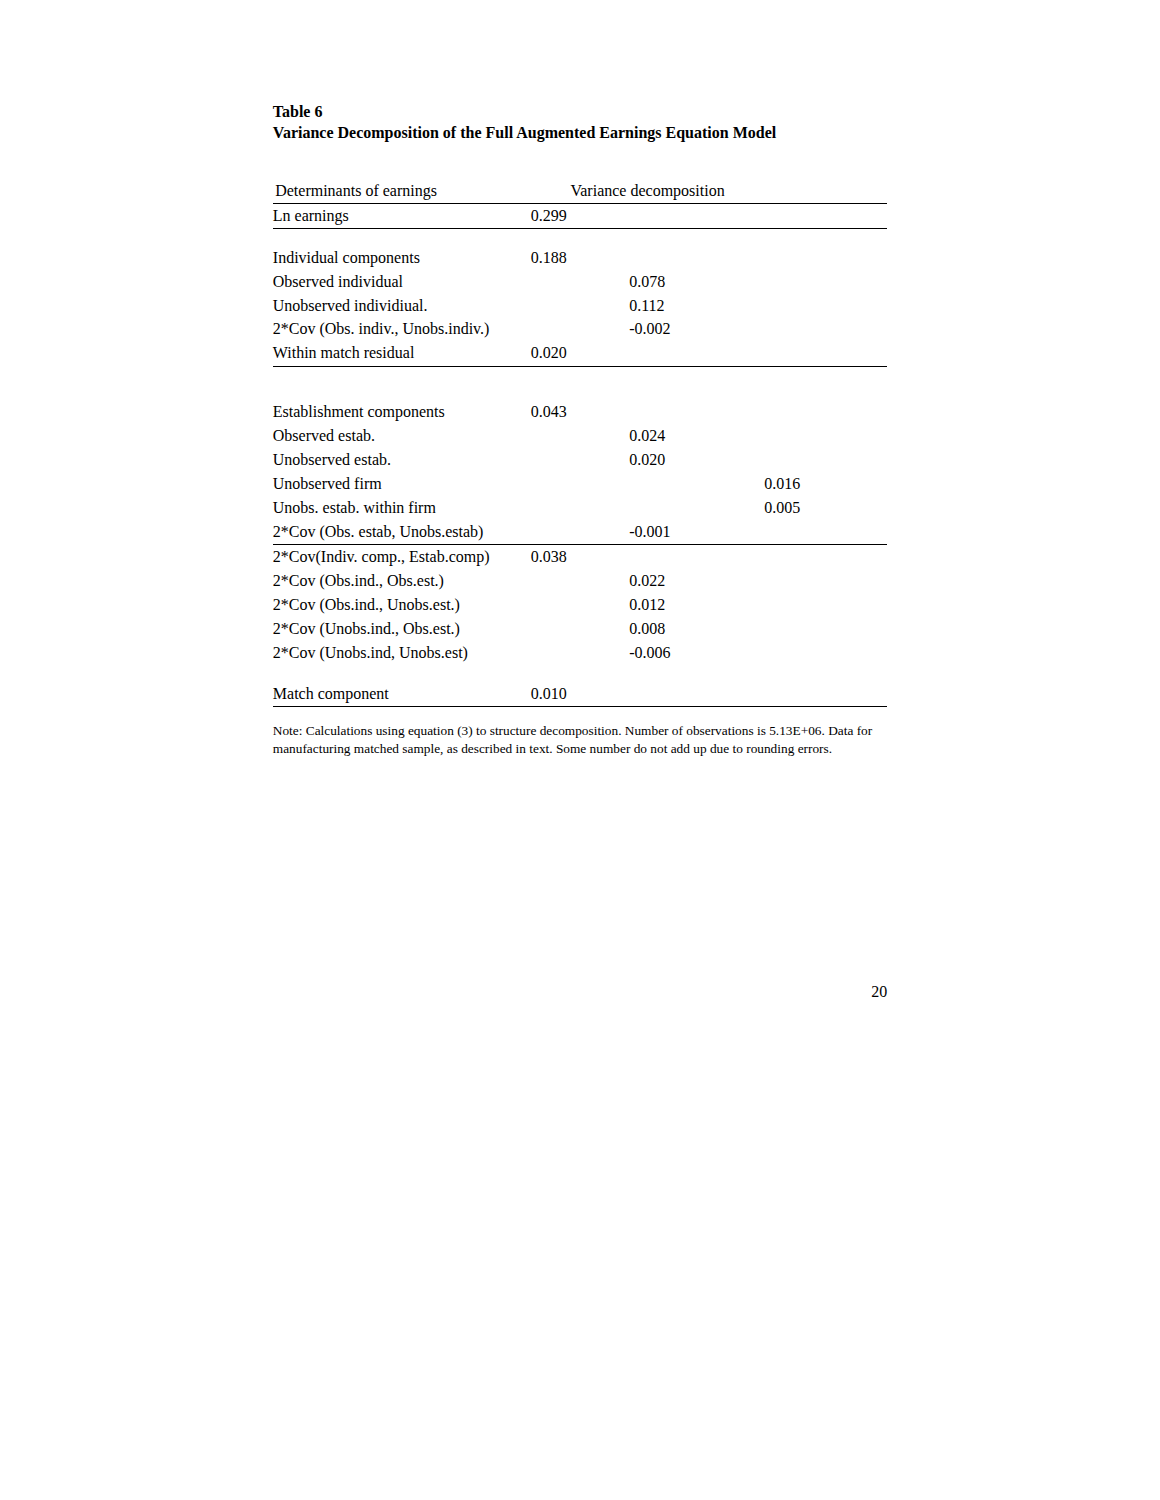Table 6
Variance Decomposition of the Full Augmented Earnings Equation Model
| Determinants of earnings | Variance decomposition | |
| Ln earnings | 0.299 | | |
| Individual components | 0.188 | | |
| Observed individual | | 0.078 | |
| Unobserved individiual. | | 0.112 | |
| 2*Cov (Obs. indiv., Unobs.indiv.) | | -0.002 | |
| Within match residual | 0.020 | | |
| Establishment components | 0.043 | | |
| Observed estab. | | 0.024 | |
| Unobserved estab. | | 0.020 | |
| Unobserved firm | | | 0.016 |
| Unobs. estab. within firm | | | 0.005 |
| 2*Cov (Obs. estab, Unobs.estab) | | -0.001 | |
| 2*Cov(Indiv. comp., Estab.comp) | 0.038 | | |
| 2*Cov (Obs.ind., Obs.est.) | | 0.022 | |
| 2*Cov (Obs.ind., Unobs.est.) | | 0.012 | |
| 2*Cov (Unobs.ind., Obs.est.) | | 0.008 | |
| 2*Cov (Unobs.ind, Unobs.est) | | -0.006 | |
| Match component | 0.010 | | |
Note: Calculations using equation (3) to structure decomposition. Number of observations is 5.13E+06. Data for manufacturing matched sample, as described in text. Some number do not add up due to rounding errors.
20